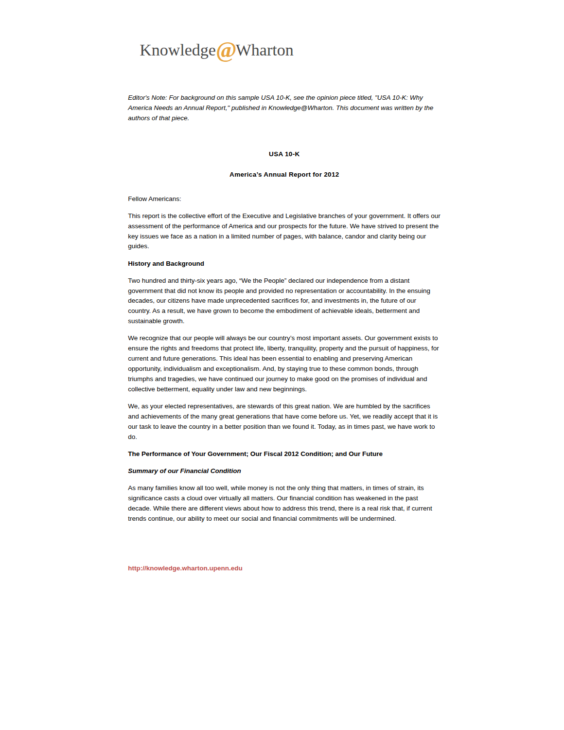Knowledge@Wharton
Editor's Note: For background on this sample USA 10-K, see the opinion piece titled, "USA 10-K: Why America Needs an Annual Report," published in Knowledge@Wharton. This document was written by the authors of that piece.
USA 10-K
America’s Annual Report for 2012
Fellow Americans:
This report is the collective effort of the Executive and Legislative branches of your government. It offers our assessment of the performance of America and our prospects for the future. We have strived to present the key issues we face as a nation in a limited number of pages, with balance, candor and clarity being our guides.
History and Background
Two hundred and thirty-six years ago, “We the People” declared our independence from a distant government that did not know its people and provided no representation or accountability. In the ensuing decades, our citizens have made unprecedented sacrifices for, and investments in, the future of our country. As a result, we have grown to become the embodiment of achievable ideals, betterment and sustainable growth.
We recognize that our people will always be our country’s most important assets. Our government exists to ensure the rights and freedoms that protect life, liberty, tranquility, property and the pursuit of happiness, for current and future generations. This ideal has been essential to enabling and preserving American opportunity, individualism and exceptionalism. And, by staying true to these common bonds, through triumphs and tragedies, we have continued our journey to make good on the promises of individual and collective betterment, equality under law and new beginnings.
We, as your elected representatives, are stewards of this great nation. We are humbled by the sacrifices and achievements of the many great generations that have come before us. Yet, we readily accept that it is our task to leave the country in a better position than we found it. Today, as in times past, we have work to do.
The Performance of Your Government; Our Fiscal 2012 Condition; and Our Future
Summary of our Financial Condition
As many families know all too well, while money is not the only thing that matters, in times of strain, its significance casts a cloud over virtually all matters. Our financial condition has weakened in the past decade. While there are different views about how to address this trend, there is a real risk that, if current trends continue, our ability to meet our social and financial commitments will be undermined.
http://knowledge.wharton.upenn.edu